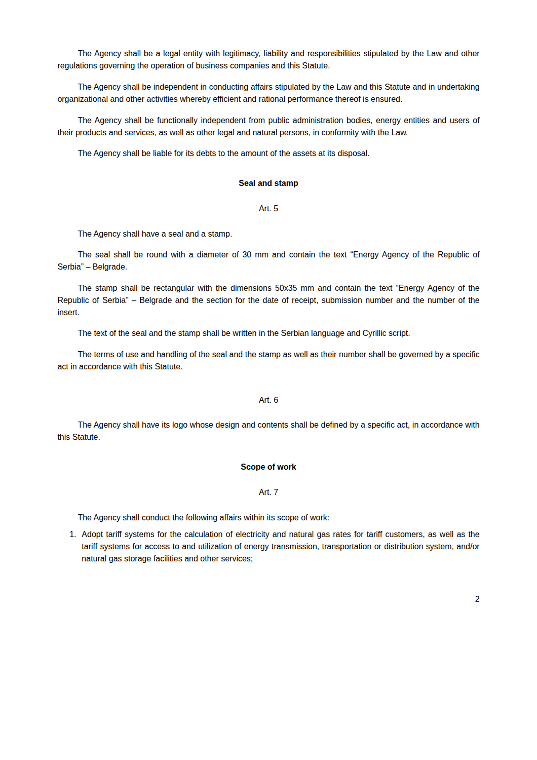The Agency shall be a legal entity with legitimacy, liability and responsibilities stipulated by the Law and other regulations governing the operation of business companies and this Statute.
The Agency shall be independent in conducting affairs stipulated by the Law and this Statute and in undertaking organizational and other activities whereby efficient and rational performance thereof is ensured.
The Agency shall be functionally independent from public administration bodies, energy entities and users of their products and services, as well as other legal and natural persons, in conformity with the Law.
The Agency shall be liable for its debts to the amount of the assets at its disposal.
Seal and stamp
Art. 5
The Agency shall have a seal and a stamp.
The seal shall be round with a diameter of 30 mm and contain the text “Energy Agency of the Republic of Serbia” – Belgrade.
The stamp shall be rectangular with the dimensions 50x35 mm and contain the text “Energy Agency of the Republic of Serbia” – Belgrade and the section for the date of receipt, submission number and the number of the insert.
The text of the seal and the stamp shall be written in the Serbian language and Cyrillic script.
The terms of use and handling of the seal and the stamp as well as their number shall be governed by a specific act in accordance with this Statute.
Art. 6
The Agency shall have its logo whose design and contents shall be defined by a specific act, in accordance with this Statute.
Scope of work
Art. 7
The Agency shall conduct the following affairs within its scope of work:
Adopt tariff systems for the calculation of electricity and natural gas rates for tariff customers, as well as the tariff systems for access to and utilization of energy transmission, transportation or distribution system, and/or natural gas storage facilities and other services;
2